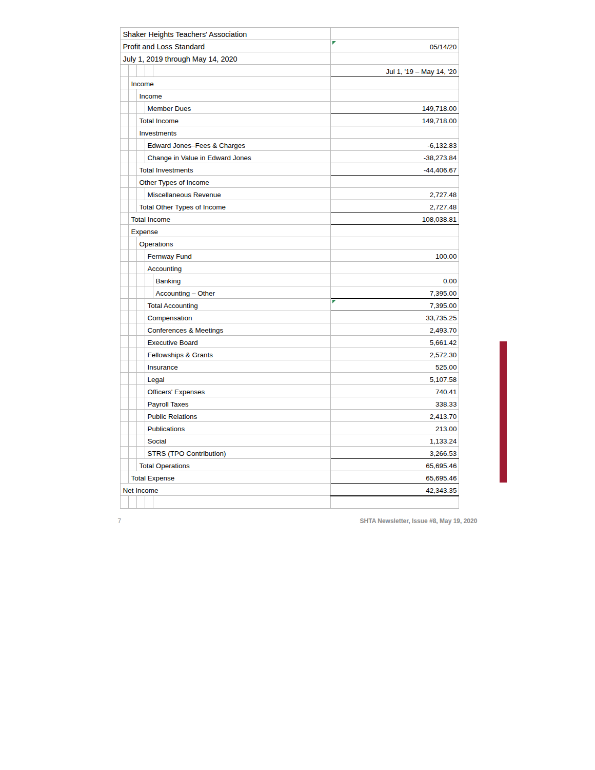| Shaker Heights Teachers' Association | |
| Profit and Loss Standard | 05/14/20 |
| July 1, 2019 through May 14, 2020 | |
| | | | | | Jul 1, '19 – May 14, '20 |
| | Income | |
| | | Income | |
| | | | Member Dues | 149,718.00 |
| | | Total Income | 149,718.00 |
| | | Investments | |
| | | | Edward Jones–Fees & Charges | -6,132.83 |
| | | | Change in Value in Edward Jones | -38,273.84 |
| | | Total Investments | -44,406.67 |
| | | Other Types of Income | |
| | | | Miscellaneous Revenue | 2,727.48 |
| | | Total Other Types of Income | 2,727.48 |
| | Total Income | 108,038.81 |
| | Expense | |
| | | Operations | |
| | | | Fernway Fund | 100.00 |
| | | | Accounting | |
| | | | | Banking | 0.00 |
| | | | | Accounting – Other | 7,395.00 |
| | | | Total Accounting | 7,395.00 |
| | | | Compensation | 33,735.25 |
| | | | Conferences & Meetings | 2,493.70 |
| | | | Executive Board | 5,661.42 |
| | | | Fellowships & Grants | 2,572.30 |
| | | | Insurance | 525.00 |
| | | | Legal | 5,107.58 |
| | | | Officers' Expenses | 740.41 |
| | | | Payroll Taxes | 338.33 |
| | | | Public Relations | 2,413.70 |
| | | | Publications | 213.00 |
| | | | Social | 1,133.24 |
| | | | STRS (TPO Contribution) | 3,266.53 |
| | | Total Operations | 65,695.46 |
| | Total Expense | 65,695.46 |
| Net Income | 42,343.35 |
7 SHTA Newsletter, Issue #8, May 19, 2020